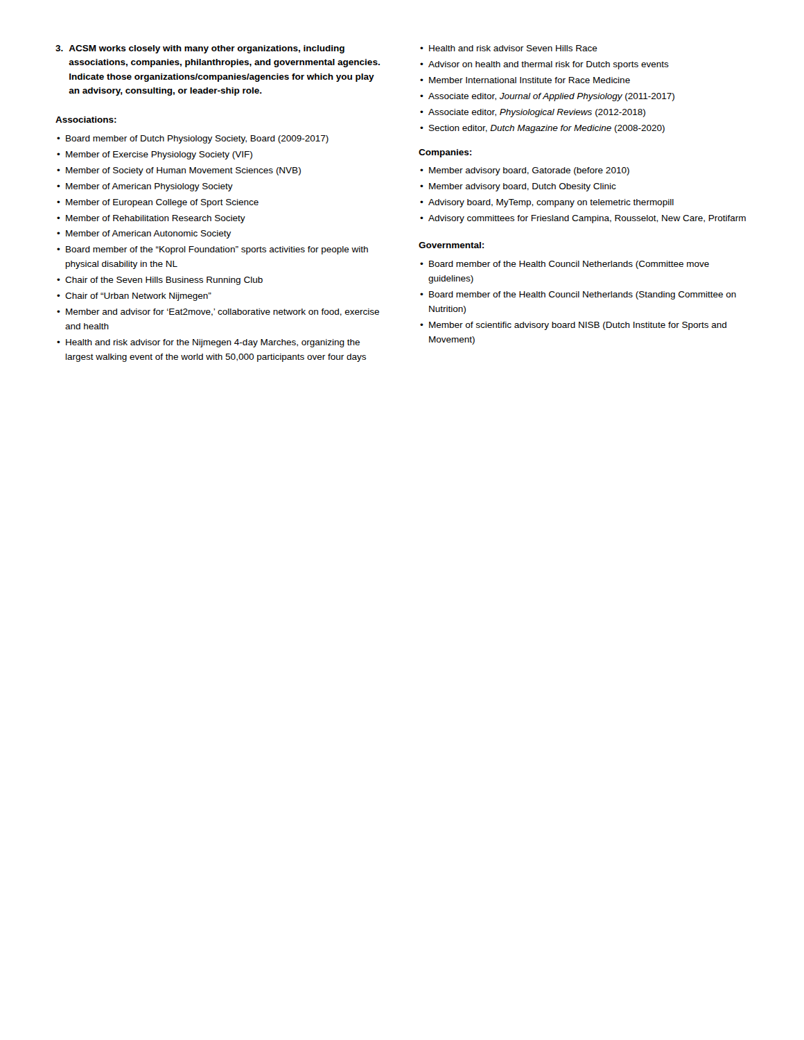3. ACSM works closely with many other organizations, including associations, companies, philanthropies, and governmental agencies. Indicate those organizations/companies/agencies for which you play an advisory, consulting, or leader-ship role.
Associations:
Board member of Dutch Physiology Society, Board (2009-2017)
Member of Exercise Physiology Society (VIF)
Member of Society of Human Movement Sciences (NVB)
Member of American Physiology Society
Member of European College of Sport Science
Member of Rehabilitation Research Society
Member of American Autonomic Society
Board member of the “Koprol Foundation” sports activities for people with physical disability in the NL
Chair of the Seven Hills Business Running Club
Chair of “Urban Network Nijmegen”
Member and advisor for ‘Eat2move,’ collaborative network on food, exercise and health
Health and risk advisor for the Nijmegen 4-day Marches, organizing the largest walking event of the world with 50,000 participants over four days
Health and risk advisor Seven Hills Race
Advisor on health and thermal risk for Dutch sports events
Member International Institute for Race Medicine
Associate editor, Journal of Applied Physiology (2011-2017)
Associate editor, Physiological Reviews (2012-2018)
Section editor, Dutch Magazine for Medicine (2008-2020)
Companies:
Member advisory board, Gatorade (before 2010)
Member advisory board, Dutch Obesity Clinic
Advisory board, MyTemp, company on telemetric thermopill
Advisory committees for Friesland Campina, Rousselot, New Care, Protifarm
Governmental:
Board member of the Health Council Netherlands (Committee move guidelines)
Board member of the Health Council Netherlands (Standing Committee on Nutrition)
Member of scientific advisory board NISB (Dutch Institute for Sports and Movement)